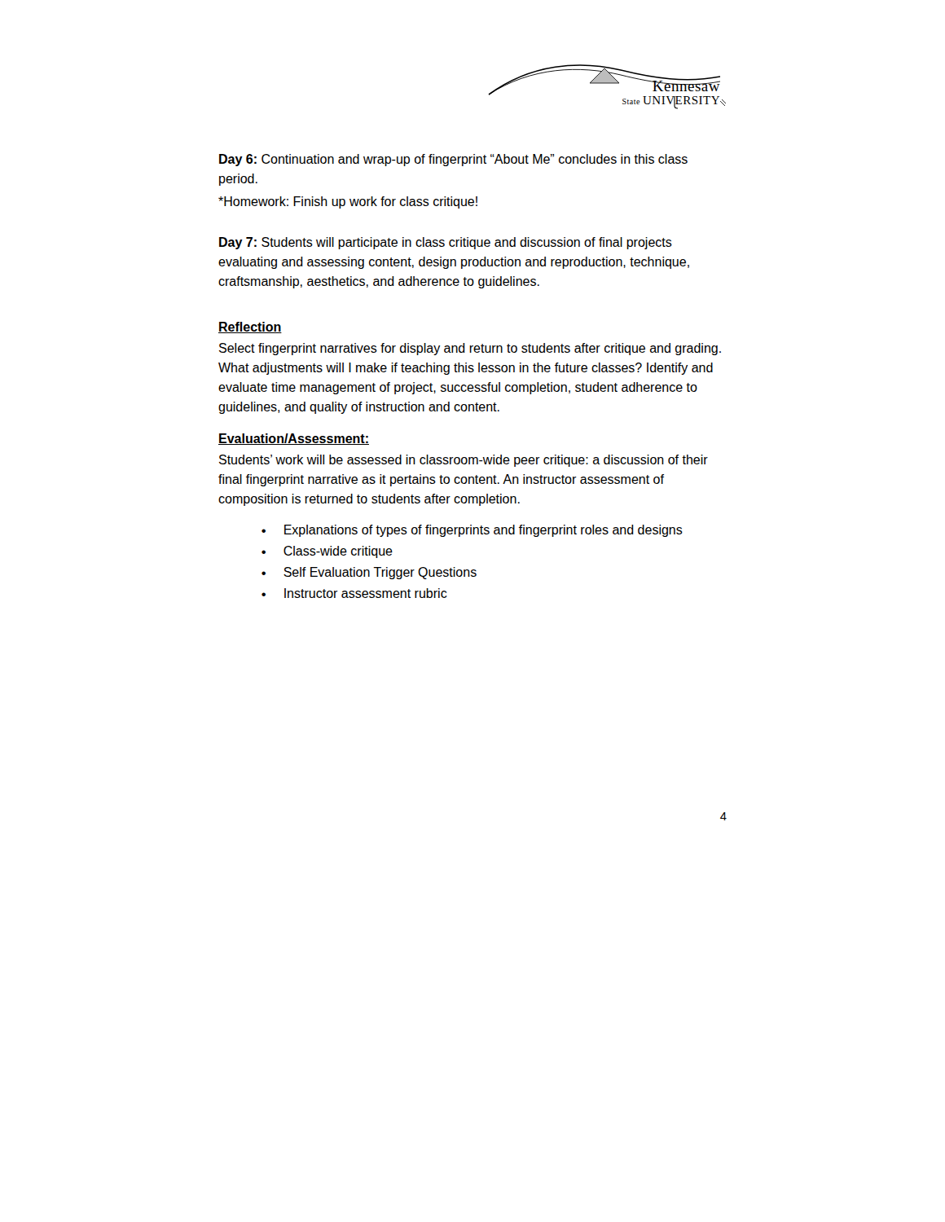Kennesaw StateUNIVERSITY
Day 6: Continuation and wrap-up of fingerprint “About Me” concludes in this class period.
*Homework: Finish up work for class critique!
Day 7: Students will participate in class critique and discussion of final projects evaluating and assessing content, design production and reproduction, technique, craftsmanship, aesthetics, and adherence to guidelines.
Reflection
Select fingerprint narratives for display and return to students after critique and grading. What adjustments will I make if teaching this lesson in the future classes? Identify and evaluate time management of project, successful completion, student adherence to guidelines, and quality of instruction and content.
Evaluation/Assessment:
Students’ work will be assessed in classroom-wide peer critique: a discussion of their final fingerprint narrative as it pertains to content. An instructor assessment of composition is returned to students after completion.
Explanations of types of fingerprints and fingerprint roles and designs
Class-wide critique
Self Evaluation Trigger Questions
Instructor assessment rubric
4